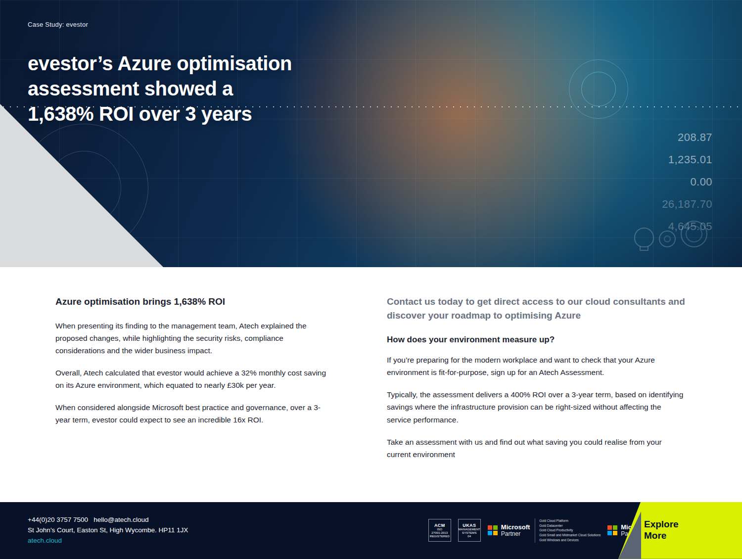Case Study: evestor
evestor’s Azure optimisation
assessment showed a
1,638% ROI over 3 years
208.87 1,235.01 0.00 26,187.70 4,645.05
Azure optimisation brings 1,638% ROI
When presenting its finding to the management team, Atech explained the proposed changes, while highlighting the security risks, compliance considerations and the wider business impact.
Overall, Atech calculated that evestor would achieve a 32% monthly cost saving on its Azure environment, which equated to nearly £30k per year.
When considered alongside Microsoft best practice and governance, over a 3-year term, evestor could expect to see an incredible 16x ROI.
Contact us today to get direct access to our cloud consultants and discover your roadmap to optimising Azure
How does your environment measure up?
If you’re preparing for the modern workplace and want to check that your Azure environment is fit-for-purpose, sign up for an Atech Assessment.
Typically, the assessment delivers a 400% ROI over a 3-year term, based on identifying savings where the infrastructure provision can be right-sized without affecting the service performance.
Take an assessment with us and find out what saving you could realise from your current environment
+44(0)20 3757 7500 hello@atech.cloud
St John’s Court, Easton St, High Wycombe. HP11 1JX
atech.cloud
ACM ISO 27001:2013
REGISTERED
UKAS MANAGEMENT
SYSTEMS
04
MicrosoftPartner
Gold Cloud Platform
Gold Datacenter
Gold Cloud Productivity
Gold Small and Midmarket Cloud Solutions
Gold Windows and Devices
MicrosoftPartner
Silver Security
Silver Enterprise Mobility Management
Silver Collaboration and Content
Silver Messaging
Silver Data Analytics
Explore
More